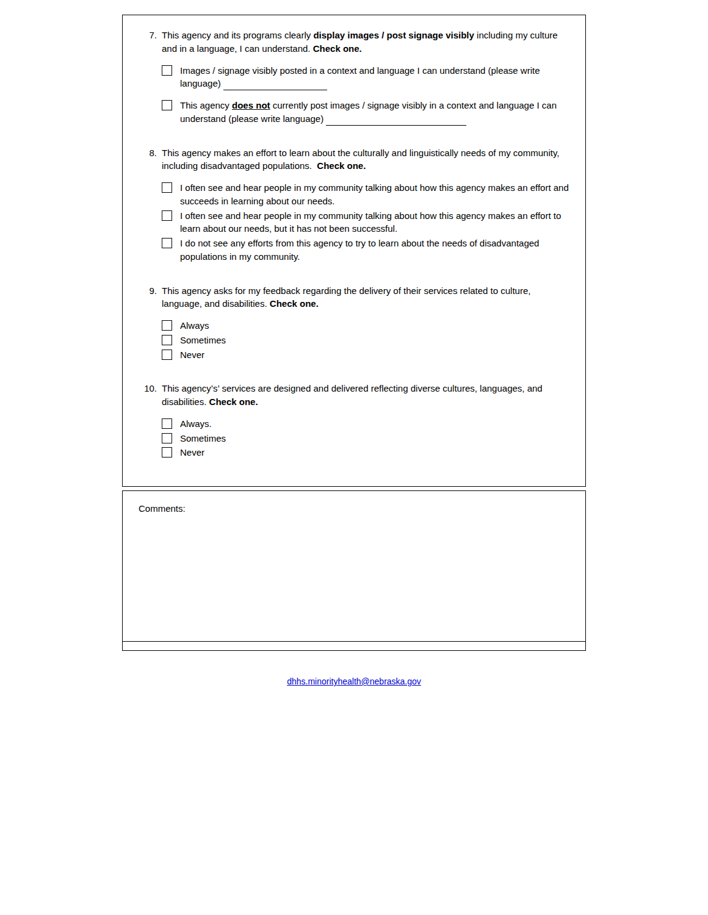7.
This agency and its programs clearly display images / post signage visibly including my culture and in a language, I can understand. Check one.
Images / signage visibly posted in a context and language I can understand (please write language)
This agency does not currently post images / signage visibly in a context and language I can understand (please write language)
8.
This agency makes an effort to learn about the culturally and linguistically needs of my community, including disadvantaged populations. Check one.
I often see and hear people in my community talking about how this agency makes an effort and succeeds in learning about our needs.
I often see and hear people in my community talking about how this agency makes an effort to learn about our needs, but it has not been successful.
I do not see any efforts from this agency to try to learn about the needs of disadvantaged populations in my community.
9.
This agency asks for my feedback regarding the delivery of their services related to culture, language, and disabilities. Check one.
Always
Sometimes
Never
10.
This agency’s’ services are designed and delivered reflecting diverse cultures, languages, and disabilities. Check one.
Always.
Sometimes
Never
Comments:
dhhs.minorityhealth@nebraska.gov